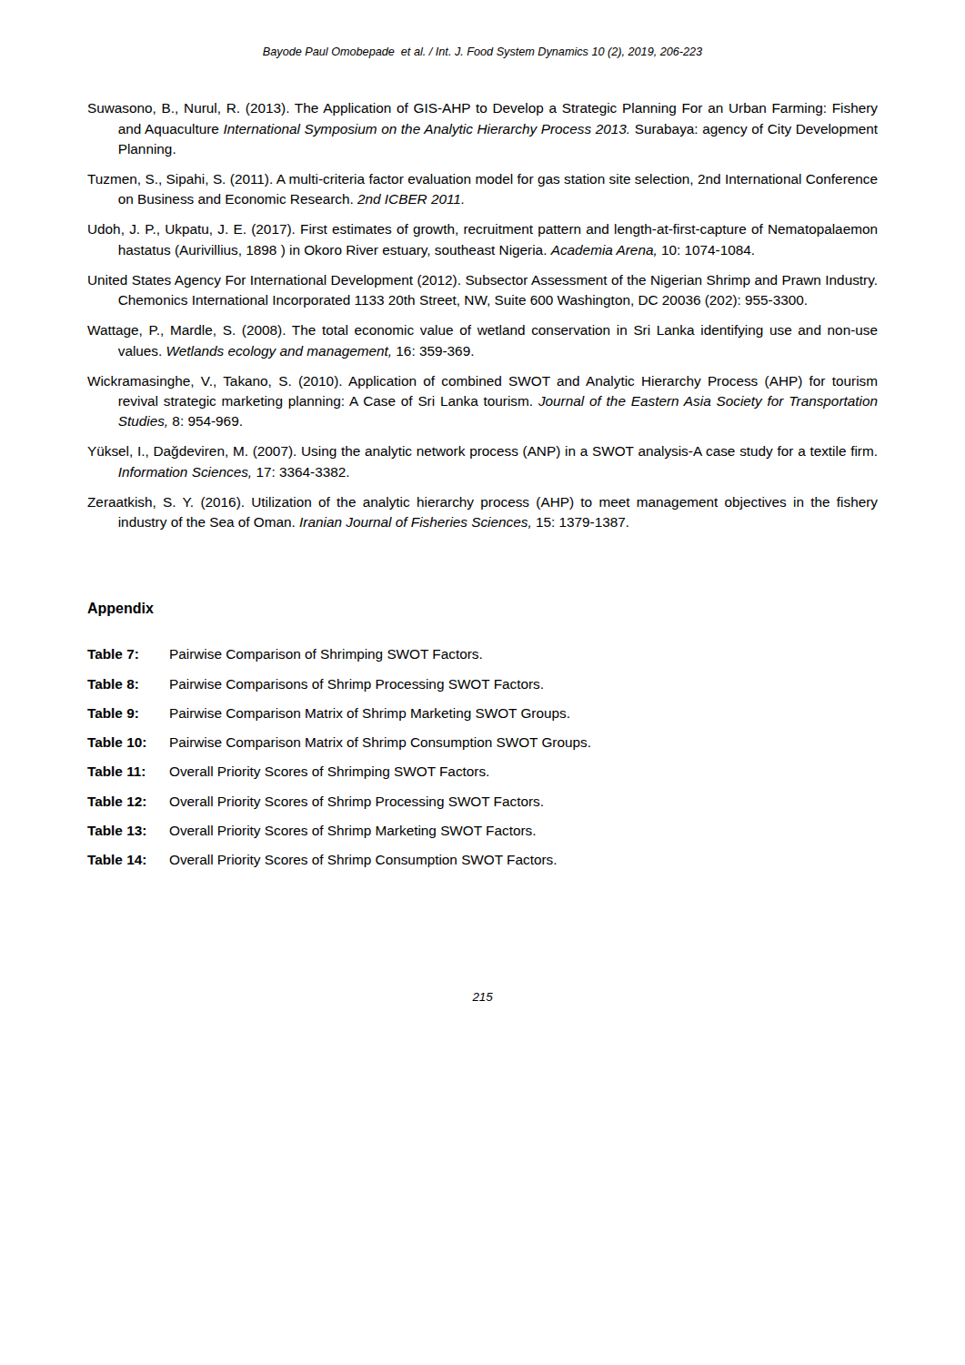Bayode Paul Omobepade et al. / Int. J. Food System Dynamics 10 (2), 2019, 206-223
Suwasono, B., Nurul, R. (2013). The Application of GIS-AHP to Develop a Strategic Planning For an Urban Farming: Fishery and Aquaculture International Symposium on the Analytic Hierarchy Process 2013. Surabaya: agency of City Development Planning.
Tuzmen, S., Sipahi, S. (2011). A multi-criteria factor evaluation model for gas station site selection, 2nd International Conference on Business and Economic Research. 2nd ICBER 2011.
Udoh, J. P., Ukpatu, J. E. (2017). First estimates of growth, recruitment pattern and length-at-first-capture of Nematopalaemon hastatus (Aurivillius, 1898 ) in Okoro River estuary, southeast Nigeria. Academia Arena, 10: 1074-1084.
United States Agency For International Development (2012). Subsector Assessment of the Nigerian Shrimp and Prawn Industry. Chemonics International Incorporated 1133 20th Street, NW, Suite 600 Washington, DC 20036 (202): 955-3300.
Wattage, P., Mardle, S. (2008). The total economic value of wetland conservation in Sri Lanka identifying use and non-use values. Wetlands ecology and management, 16: 359-369.
Wickramasinghe, V., Takano, S. (2010). Application of combined SWOT and Analytic Hierarchy Process (AHP) for tourism revival strategic marketing planning: A Case of Sri Lanka tourism. Journal of the Eastern Asia Society for Transportation Studies, 8: 954-969.
Yüksel, I., Dağdeviren, M. (2007). Using the analytic network process (ANP) in a SWOT analysis-A case study for a textile firm. Information Sciences, 17: 3364-3382.
Zeraatkish, S. Y. (2016). Utilization of the analytic hierarchy process (AHP) to meet management objectives in the fishery industry of the Sea of Oman. Iranian Journal of Fisheries Sciences, 15: 1379-1387.
Appendix
| Table 7: | Pairwise Comparison of Shrimping SWOT Factors. |
| Table 8: | Pairwise Comparisons of Shrimp Processing SWOT Factors. |
| Table 9: | Pairwise Comparison Matrix of Shrimp Marketing SWOT Groups. |
| Table 10: | Pairwise Comparison Matrix of Shrimp Consumption SWOT Groups. |
| Table 11: | Overall Priority Scores of Shrimping SWOT Factors. |
| Table 12: | Overall Priority Scores of Shrimp Processing SWOT Factors. |
| Table 13: | Overall Priority Scores of Shrimp Marketing SWOT Factors. |
| Table 14: | Overall Priority Scores of Shrimp Consumption SWOT Factors. |
215